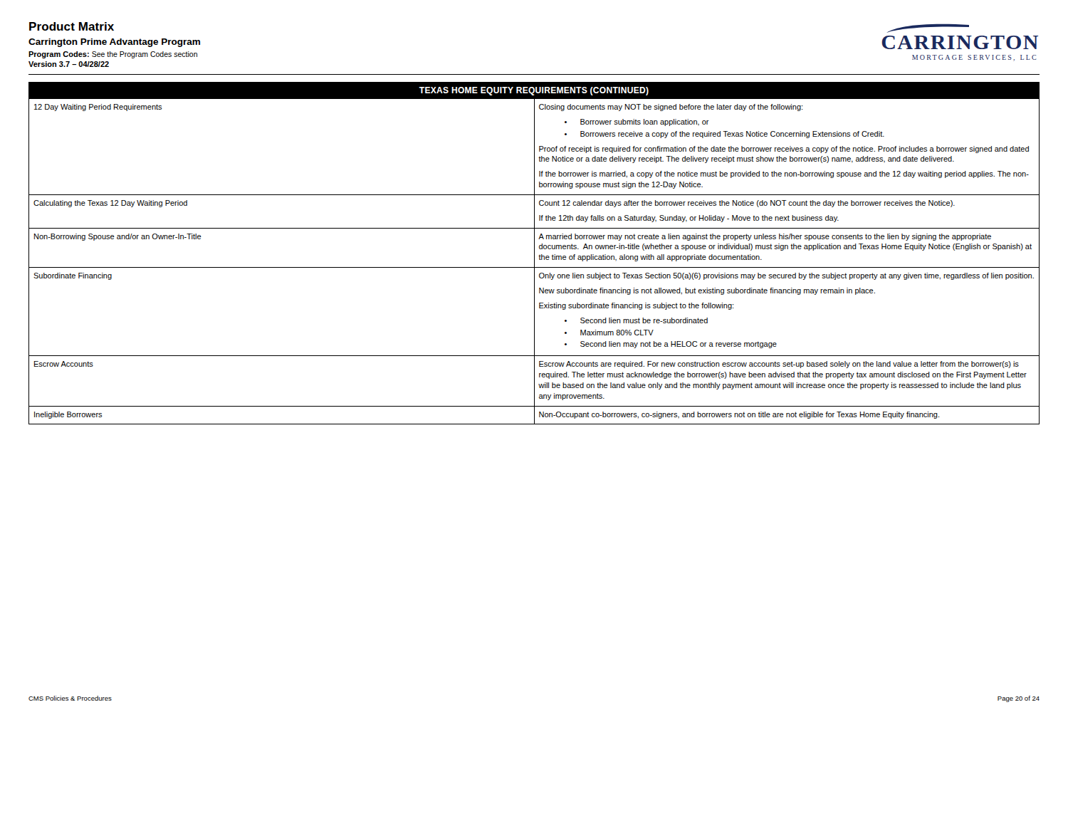Product Matrix
Carrington Prime Advantage Program
Program Codes: See the Program Codes section
Version 3.7 – 04/28/22
CARRINGTON
MORTGAGE SERVICES, LLC
| TEXAS HOME EQUITY REQUIREMENTS (CONTINUED) |
| --- |
| 12 Day Waiting Period Requirements | Closing documents may NOT be signed before the later day of the following: Borrower submits loan application, or Borrowers receive a copy of the required Texas Notice Concerning Extensions of Credit. Proof of receipt is required for confirmation of the date the borrower receives a copy of the notice. Proof includes a borrower signed and dated the Notice or a date delivery receipt. The delivery receipt must show the borrower(s) name, address, and date delivered. If the borrower is married, a copy of the notice must be provided to the non-borrowing spouse and the 12 day waiting period applies. The non-borrowing spouse must sign the 12-Day Notice. |
| Calculating the Texas 12 Day Waiting Period | Count 12 calendar days after the borrower receives the Notice (do NOT count the day the borrower receives the Notice). If the 12th day falls on a Saturday, Sunday, or Holiday - Move to the next business day. |
| Non-Borrowing Spouse and/or an Owner-In-Title | A married borrower may not create a lien against the property unless his/her spouse consents to the lien by signing the appropriate documents. An owner-in-title (whether a spouse or individual) must sign the application and Texas Home Equity Notice (English or Spanish) at the time of application, along with all appropriate documentation. |
| Subordinate Financing | Only one lien subject to Texas Section 50(a)(6) provisions may be secured by the subject property at any given time, regardless of lien position. New subordinate financing is not allowed, but existing subordinate financing may remain in place. Existing subordinate financing is subject to the following: Second lien must be re-subordinated Maximum 80% CLTV Second lien may not be a HELOC or a reverse mortgage |
| Escrow Accounts | Escrow Accounts are required. For new construction escrow accounts set-up based solely on the land value a letter from the borrower(s) is required. The letter must acknowledge the borrower(s) have been advised that the property tax amount disclosed on the First Payment Letter will be based on the land value only and the monthly payment amount will increase once the property is reassessed to include the land plus any improvements. |
| Ineligible Borrowers | Non-Occupant co-borrowers, co-signers, and borrowers not on title are not eligible for Texas Home Equity financing. |
CMS Policies & Procedures Page 20 of 24